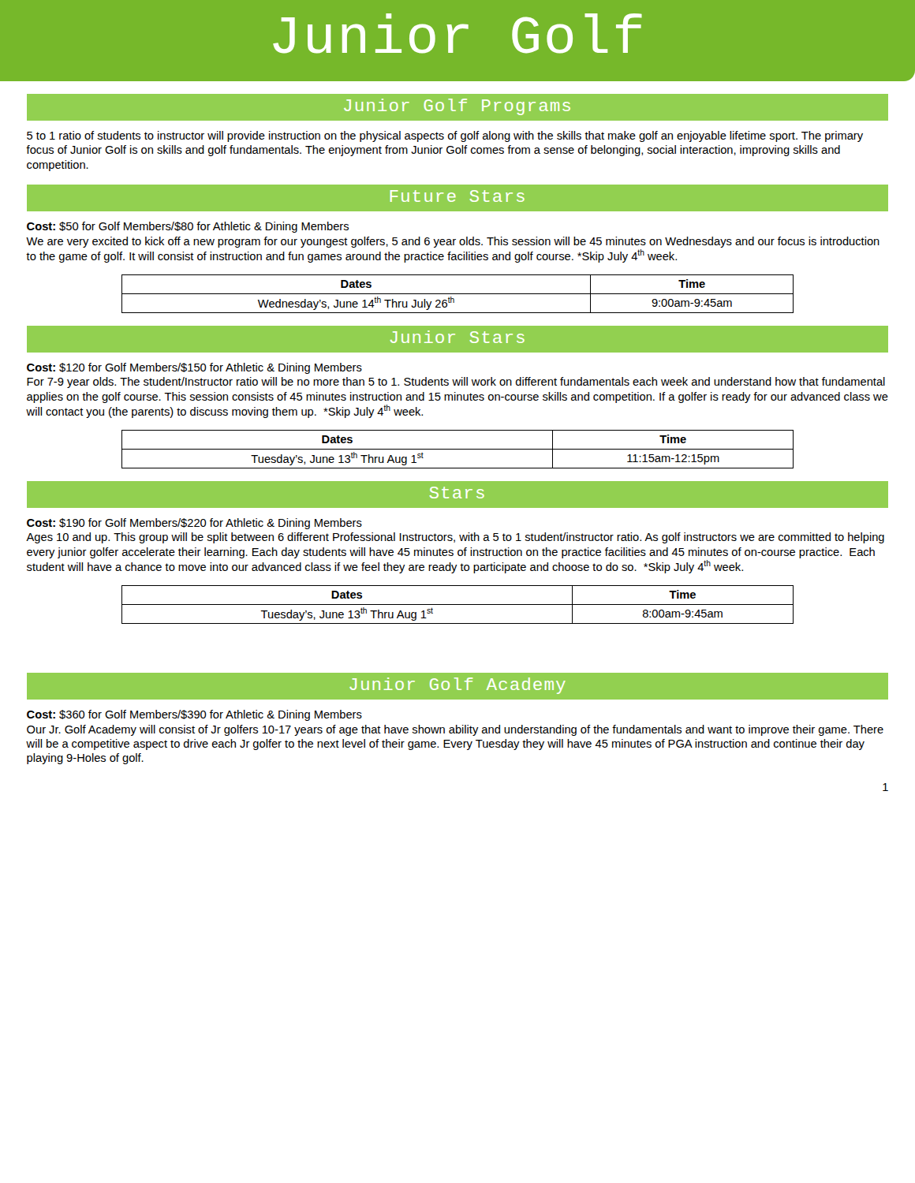Junior Golf
Junior Golf Programs
5 to 1 ratio of students to instructor will provide instruction on the physical aspects of golf along with the skills that make golf an enjoyable lifetime sport. The primary focus of Junior Golf is on skills and golf fundamentals. The enjoyment from Junior Golf comes from a sense of belonging, social interaction, improving skills and competition.
Future Stars
Cost: $50 for Golf Members/$80 for Athletic & Dining Members
We are very excited to kick off a new program for our youngest golfers, 5 and 6 year olds. This session will be 45 minutes on Wednesdays and our focus is introduction to the game of golf. It will consist of instruction and fun games around the practice facilities and golf course. *Skip July 4th week.
| Dates | Time |
| --- | --- |
| Wednesday’s, June 14 th Thru July 26 th | 9:00am-9:45am |
Junior Stars
Cost: $120 for Golf Members/$150 for Athletic & Dining Members
For 7-9 year olds. The student/Instructor ratio will be no more than 5 to 1. Students will work on different fundamentals each week and understand how that fundamental applies on the golf course. This session consists of 45 minutes instruction and 15 minutes on-course skills and competition. If a golfer is ready for our advanced class we will contact you (the parents) to discuss moving them up. *Skip July 4th week.
| Dates | Time |
| --- | --- |
| Tuesday’s, June 13 th Thru Aug 1 st | 11:15am-12:15pm |
Stars
Cost: $190 for Golf Members/$220 for Athletic & Dining Members
Ages 10 and up. This group will be split between 6 different Professional Instructors, with a 5 to 1 student/instructor ratio. As golf instructors we are committed to helping every junior golfer accelerate their learning. Each day students will have 45 minutes of instruction on the practice facilities and 45 minutes of on-course practice. Each student will have a chance to move into our advanced class if we feel they are ready to participate and choose to do so. *Skip July 4th week.
| Dates | Time |
| --- | --- |
| Tuesday’s, June 13 th Thru Aug 1 st | 8:00am-9:45am |
Junior Golf Academy
Cost: $360 for Golf Members/$390 for Athletic & Dining Members
Our Jr. Golf Academy will consist of Jr golfers 10-17 years of age that have shown ability and understanding of the fundamentals and want to improve their game. There will be a competitive aspect to drive each Jr golfer to the next level of their game. Every Tuesday they will have 45 minutes of PGA instruction and continue their day playing 9-Holes of golf.
1